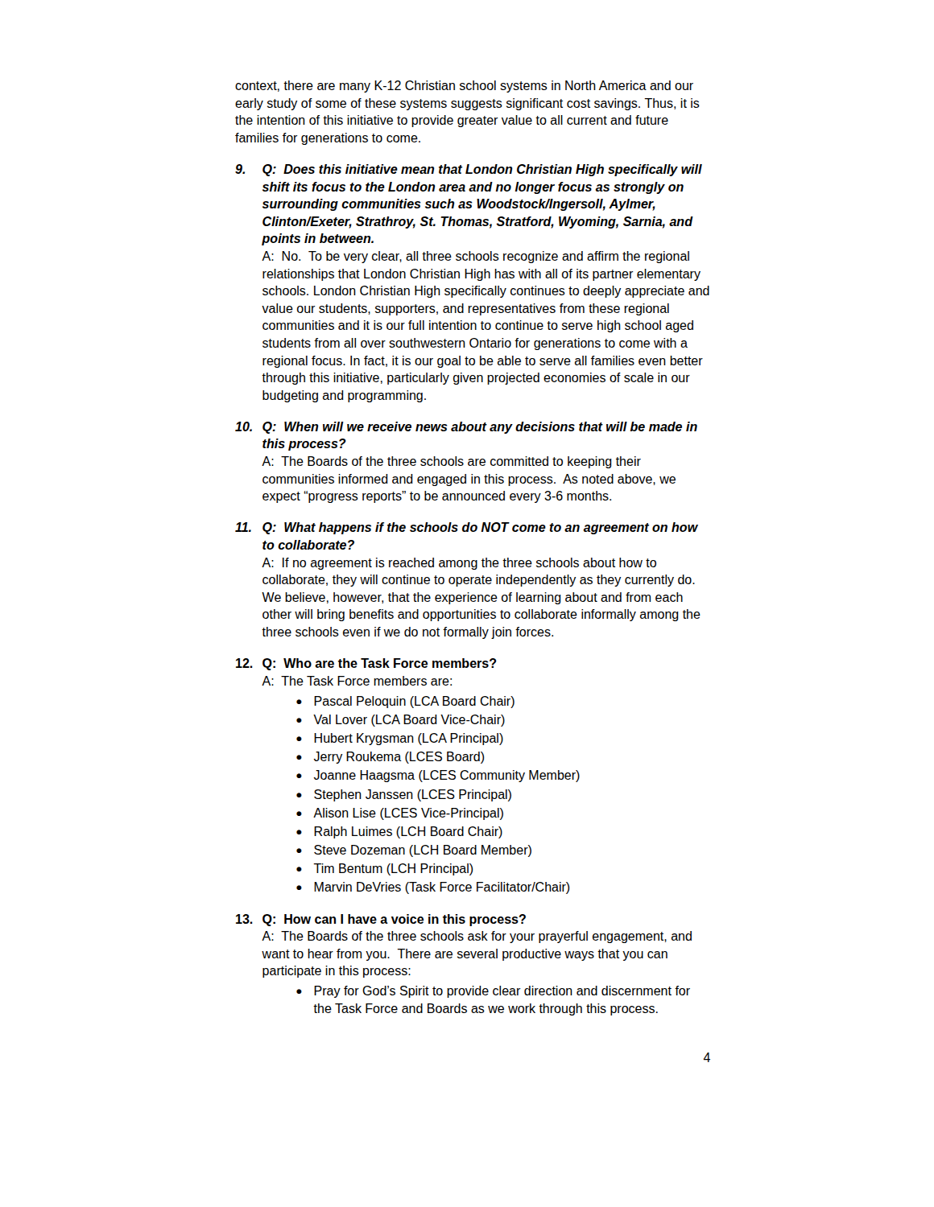context, there are many K-12 Christian school systems in North America and our early study of some of these systems suggests significant cost savings. Thus, it is the intention of this initiative to provide greater value to all current and future families for generations to come.
9.
Q: Does this initiative mean that London Christian High specifically will shift its focus to the London area and no longer focus as strongly on surrounding communities such as Woodstock/Ingersoll, Aylmer, Clinton/Exeter, Strathroy, St. Thomas, Stratford, Wyoming, Sarnia, and points in between.
A: No. To be very clear, all three schools recognize and affirm the regional relationships that London Christian High has with all of its partner elementary schools. London Christian High specifically continues to deeply appreciate and value our students, supporters, and representatives from these regional communities and it is our full intention to continue to serve high school aged students from all over southwestern Ontario for generations to come with a regional focus. In fact, it is our goal to be able to serve all families even better through this initiative, particularly given projected economies of scale in our budgeting and programming.
10.
Q: When will we receive news about any decisions that will be made in this process?
A: The Boards of the three schools are committed to keeping their communities informed and engaged in this process. As noted above, we expect “progress reports” to be announced every 3-6 months.
11.
Q: What happens if the schools do NOT come to an agreement on how to collaborate?
A: If no agreement is reached among the three schools about how to collaborate, they will continue to operate independently as they currently do. We believe, however, that the experience of learning about and from each other will bring benefits and opportunities to collaborate informally among the three schools even if we do not formally join forces.
12.
Q: Who are the Task Force members?
A: The Task Force members are:
Pascal Peloquin (LCA Board Chair)
Val Lover (LCA Board Vice-Chair)
Hubert Krygsman (LCA Principal)
Jerry Roukema (LCES Board)
Joanne Haagsma (LCES Community Member)
Stephen Janssen (LCES Principal)
Alison Lise (LCES Vice-Principal)
Ralph Luimes (LCH Board Chair)
Steve Dozeman (LCH Board Member)
Tim Bentum (LCH Principal)
Marvin DeVries (Task Force Facilitator/Chair)
13.
Q: How can I have a voice in this process?
A: The Boards of the three schools ask for your prayerful engagement, and want to hear from you. There are several productive ways that you can participate in this process:
Pray for God’s Spirit to provide clear direction and discernment for the Task Force and Boards as we work through this process.
4